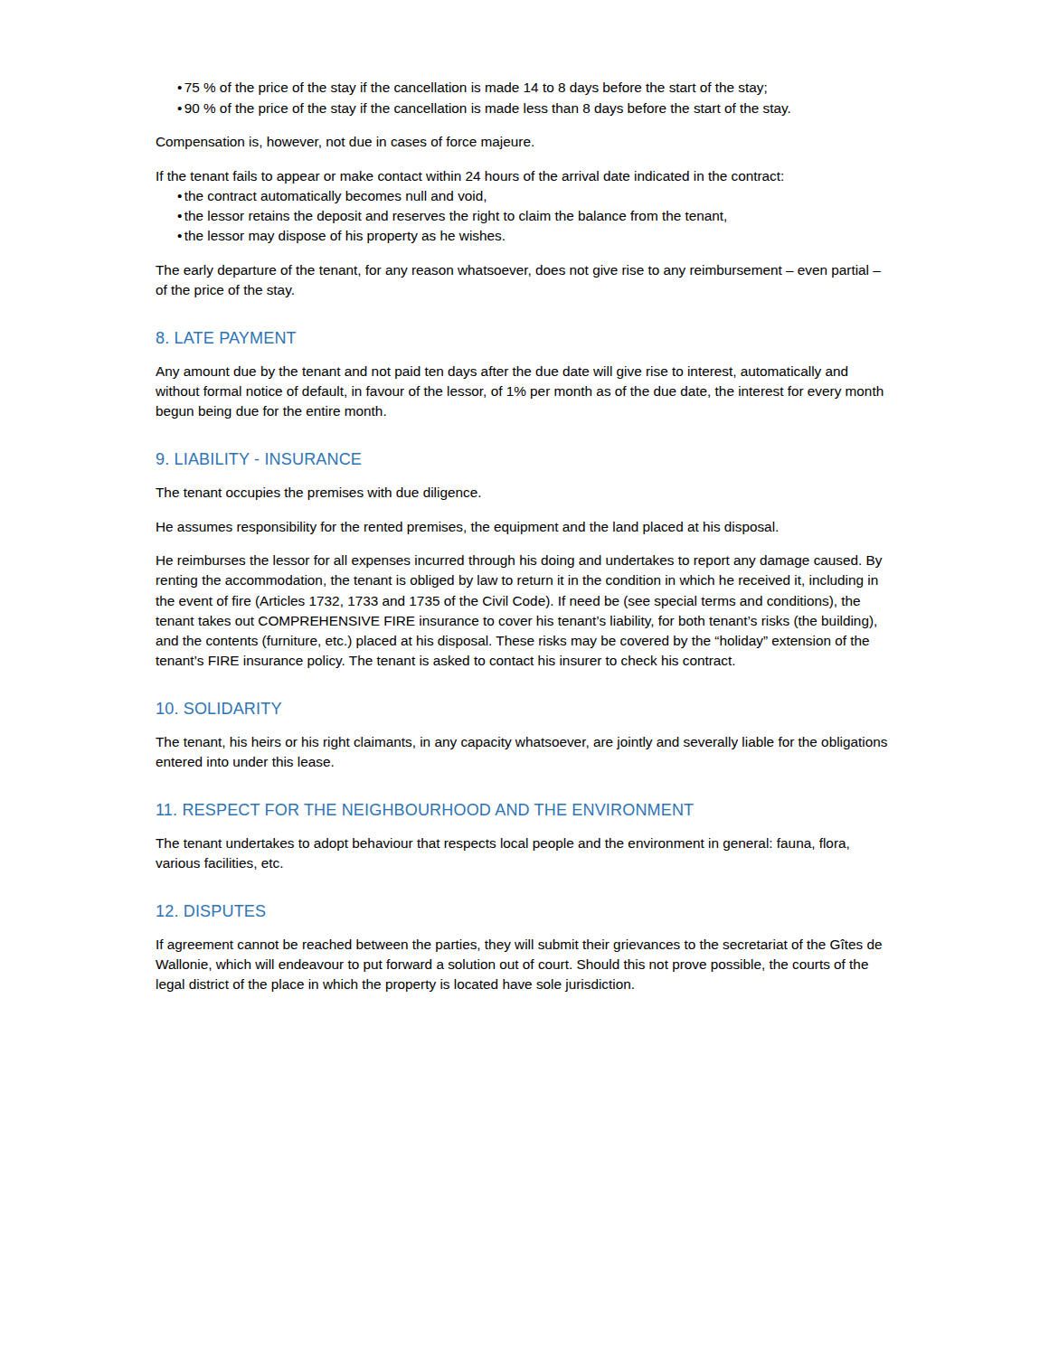75 % of the price of the stay if the cancellation is made 14 to 8 days before the start of the stay;
90 % of the price of the stay if the cancellation is made less than 8 days before the start of the stay.
Compensation is, however, not due in cases of force majeure.
If the tenant fails to appear or make contact within 24 hours of the arrival date indicated in the contract:
the contract automatically becomes null and void,
the lessor retains the deposit and reserves the right to claim the balance from the tenant,
the lessor may dispose of his property as he wishes.
The early departure of the tenant, for any reason whatsoever, does not give rise to any reimbursement – even partial – of the price of the stay.
8. LATE PAYMENT
Any amount due by the tenant and not paid ten days after the due date will give rise to interest, automatically and without formal notice of default, in favour of the lessor, of 1% per month as of the due date, the interest for every month begun being due for the entire month.
9. LIABILITY - INSURANCE
The tenant occupies the premises with due diligence.
He assumes responsibility for the rented premises, the equipment and the land placed at his disposal.
He reimburses the lessor for all expenses incurred through his doing and undertakes to report any damage caused. By renting the accommodation, the tenant is obliged by law to return it in the condition in which he received it, including in the event of fire (Articles 1732, 1733 and 1735 of the Civil Code). If need be (see special terms and conditions), the tenant takes out COMPREHENSIVE FIRE insurance to cover his tenant’s liability, for both tenant’s risks (the building), and the contents (furniture, etc.) placed at his disposal. These risks may be covered by the “holiday” extension of the tenant’s FIRE insurance policy. The tenant is asked to contact his insurer to check his contract.
10. SOLIDARITY
The tenant, his heirs or his right claimants, in any capacity whatsoever, are jointly and severally liable for the obligations entered into under this lease.
11. RESPECT FOR THE NEIGHBOURHOOD AND THE ENVIRONMENT
The tenant undertakes to adopt behaviour that respects local people and the environment in general: fauna, flora, various facilities, etc.
12. DISPUTES
If agreement cannot be reached between the parties, they will submit their grievances to the secretariat of the Gîtes de Wallonie, which will endeavour to put forward a solution out of court. Should this not prove possible, the courts of the legal district of the place in which the property is located have sole jurisdiction.